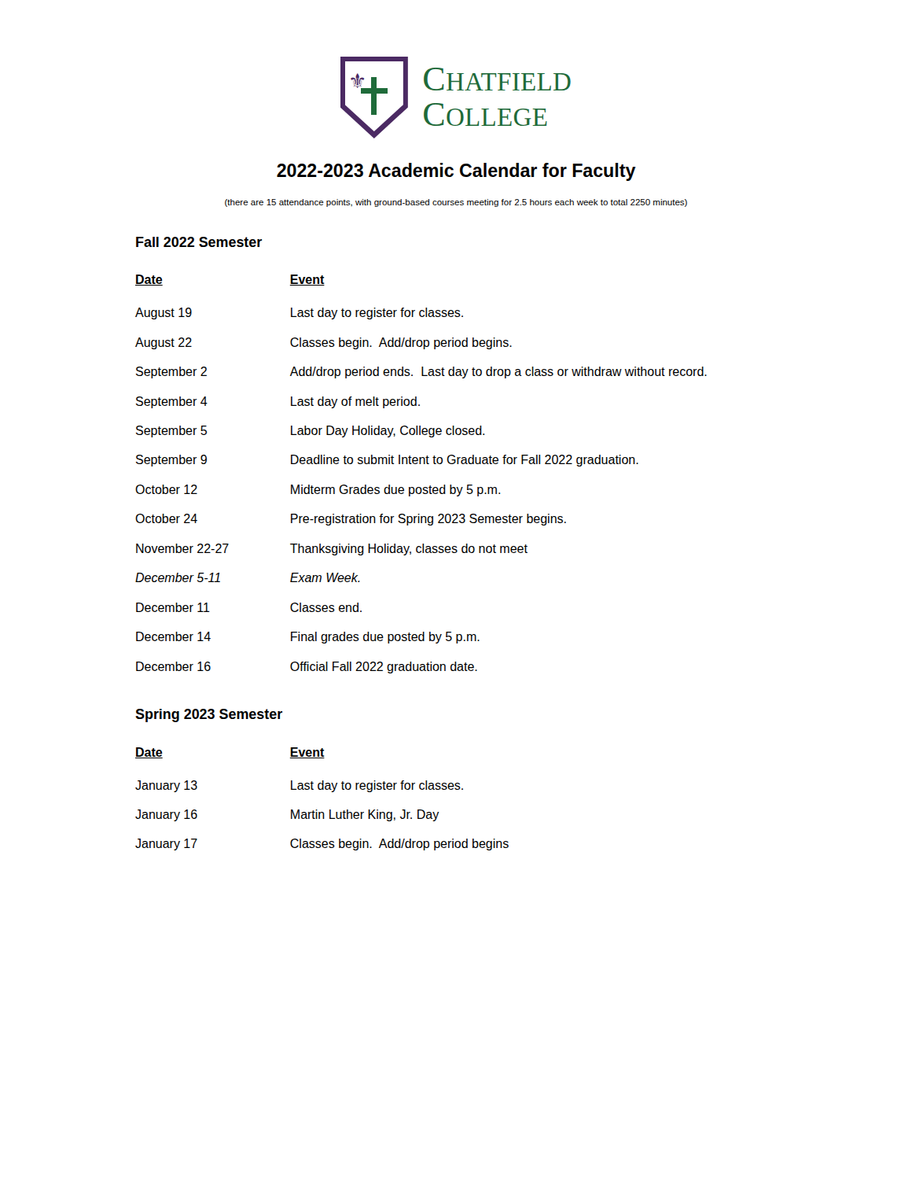⚜
CHATFIELD COLLEGE
2022-2023 Academic Calendar for Faculty
(there are 15 attendance points, with ground-based courses meeting for 2.5 hours each week to total 2250 minutes)
Fall 2022 Semester
| Date | Event |
| --- | --- |
| August 19 | Last day to register for classes. |
| August 22 | Classes begin. Add/drop period begins. |
| September 2 | Add/drop period ends. Last day to drop a class or withdraw without record. |
| September 4 | Last day of melt period. |
| September 5 | Labor Day Holiday, College closed. |
| September 9 | Deadline to submit Intent to Graduate for Fall 2022 graduation. |
| October 12 | Midterm Grades due posted by 5 p.m. |
| October 24 | Pre-registration for Spring 2023 Semester begins. |
| November 22-27 | Thanksgiving Holiday, classes do not meet |
| December 5-11 | Exam Week. |
| December 11 | Classes end. |
| December 14 | Final grades due posted by 5 p.m. |
| December 16 | Official Fall 2022 graduation date. |
Spring 2023 Semester
| Date | Event |
| --- | --- |
| January 13 | Last day to register for classes. |
| January 16 | Martin Luther King, Jr. Day |
| January 17 | Classes begin. Add/drop period begins |